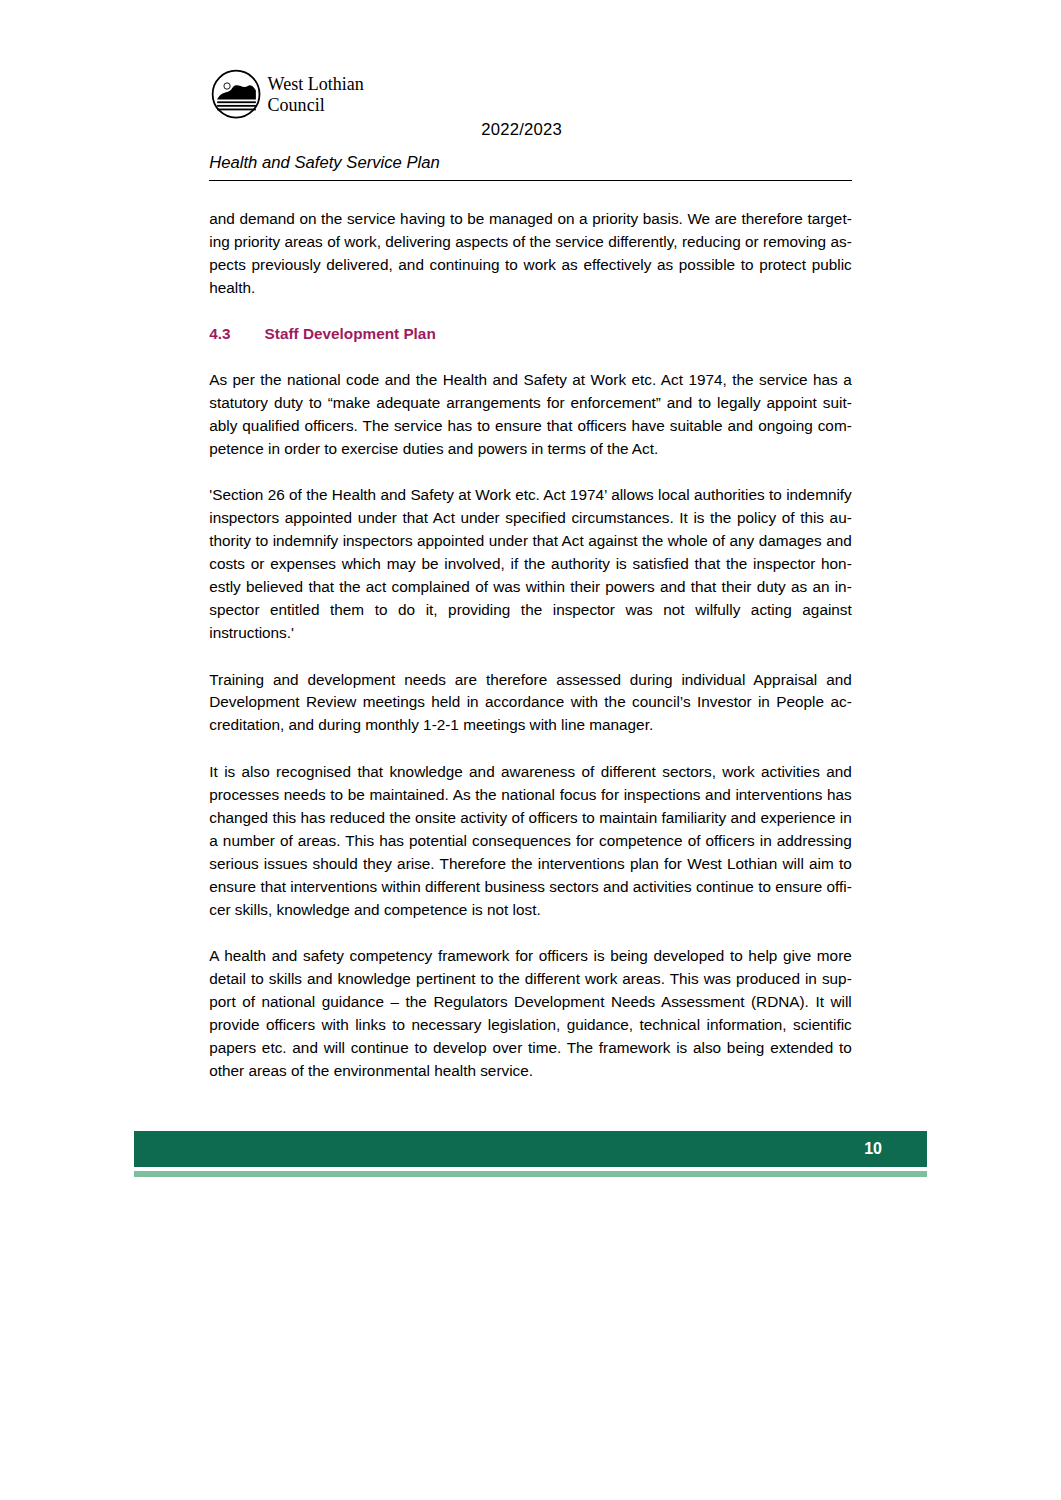West Lothian Council
2022/2023
Health and Safety Service Plan
and demand on the service having to be managed on a priority basis. We are therefore targeting priority areas of work, delivering aspects of the service differently, reducing or removing aspects previously delivered, and continuing to work as effectively as possible to protect public health.
4.3 Staff Development Plan
As per the national code and the Health and Safety at Work etc. Act 1974, the service has a statutory duty to “make adequate arrangements for enforcement” and to legally appoint suitably qualified officers. The service has to ensure that officers have suitable and ongoing competence in order to exercise duties and powers in terms of the Act.
'Section 26 of the Health and Safety at Work etc. Act 1974’ allows local authorities to indemnify inspectors appointed under that Act under specified circumstances. It is the policy of this authority to indemnify inspectors appointed under that Act against the whole of any damages and costs or expenses which may be involved, if the authority is satisfied that the inspector honestly believed that the act complained of was within their powers and that their duty as an inspector entitled them to do it, providing the inspector was not wilfully acting against instructions.'
Training and development needs are therefore assessed during individual Appraisal and Development Review meetings held in accordance with the council’s Investor in People accreditation, and during monthly 1-2-1 meetings with line manager.
It is also recognised that knowledge and awareness of different sectors, work activities and processes needs to be maintained. As the national focus for inspections and interventions has changed this has reduced the onsite activity of officers to maintain familiarity and experience in a number of areas. This has potential consequences for competence of officers in addressing serious issues should they arise. Therefore the interventions plan for West Lothian will aim to ensure that interventions within different business sectors and activities continue to ensure officer skills, knowledge and competence is not lost.
A health and safety competency framework for officers is being developed to help give more detail to skills and knowledge pertinent to the different work areas. This was produced in support of national guidance – the Regulators Development Needs Assessment (RDNA). It will provide officers with links to necessary legislation, guidance, technical information, scientific papers etc. and will continue to develop over time. The framework is also being extended to other areas of the environmental health service.
10